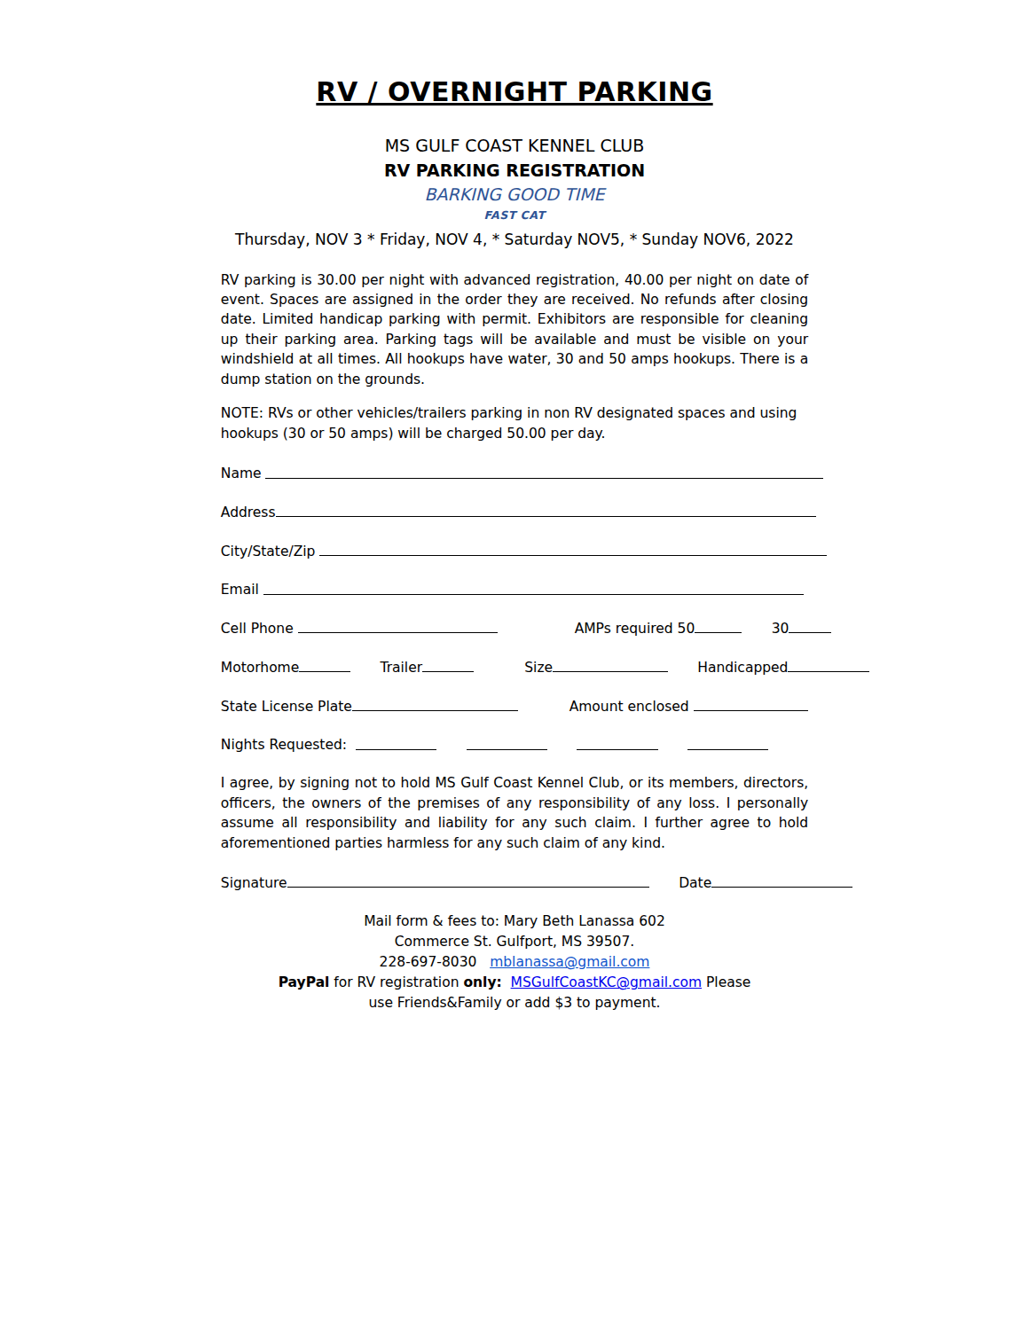RV / OVERNIGHT PARKING
MS GULF COAST KENNEL CLUB
RV PARKING REGISTRATION
BARKING GOOD TIME
FAST CAT
Thursday, NOV 3 * Friday, NOV 4, * Saturday NOV5, * Sunday NOV6, 2022
RV parking is 30.00 per night with advanced registration, 40.00 per night on date of event. Spaces are assigned in the order they are received. No refunds after closing date. Limited handicap parking with permit. Exhibitors are responsible for cleaning up their parking area. Parking tags will be available and must be visible on your windshield at all times. All hookups have water, 30 and 50 amps hookups. There is a dump station on the grounds.
NOTE: RVs or other vehicles/trailers parking in non RV designated spaces and using hookups (30 or 50 amps) will be charged 50.00 per day.
Name
Address
City/State/Zip
Email
Cell Phone AMPs required 50 30
Motorhome Trailer Size Handicapped
State License Plate Amount enclosed
Nights Requested:
I agree, by signing not to hold MS Gulf Coast Kennel Club, or its members, directors, officers, the owners of the premises of any responsibility of any loss. I personally assume all responsibility and liability for any such claim. I further agree to hold aforementioned parties harmless for any such claim of any kind.
Signature Date
Mail form & fees to: Mary Beth Lanassa 602
Commerce St. Gulfport, MS 39507.
228-697-8030 mblanassa@gmail.com
PayPal for RV registration only: MSGulfCoastKC@gmail.com Please
use Friends&Family or add $3 to payment.